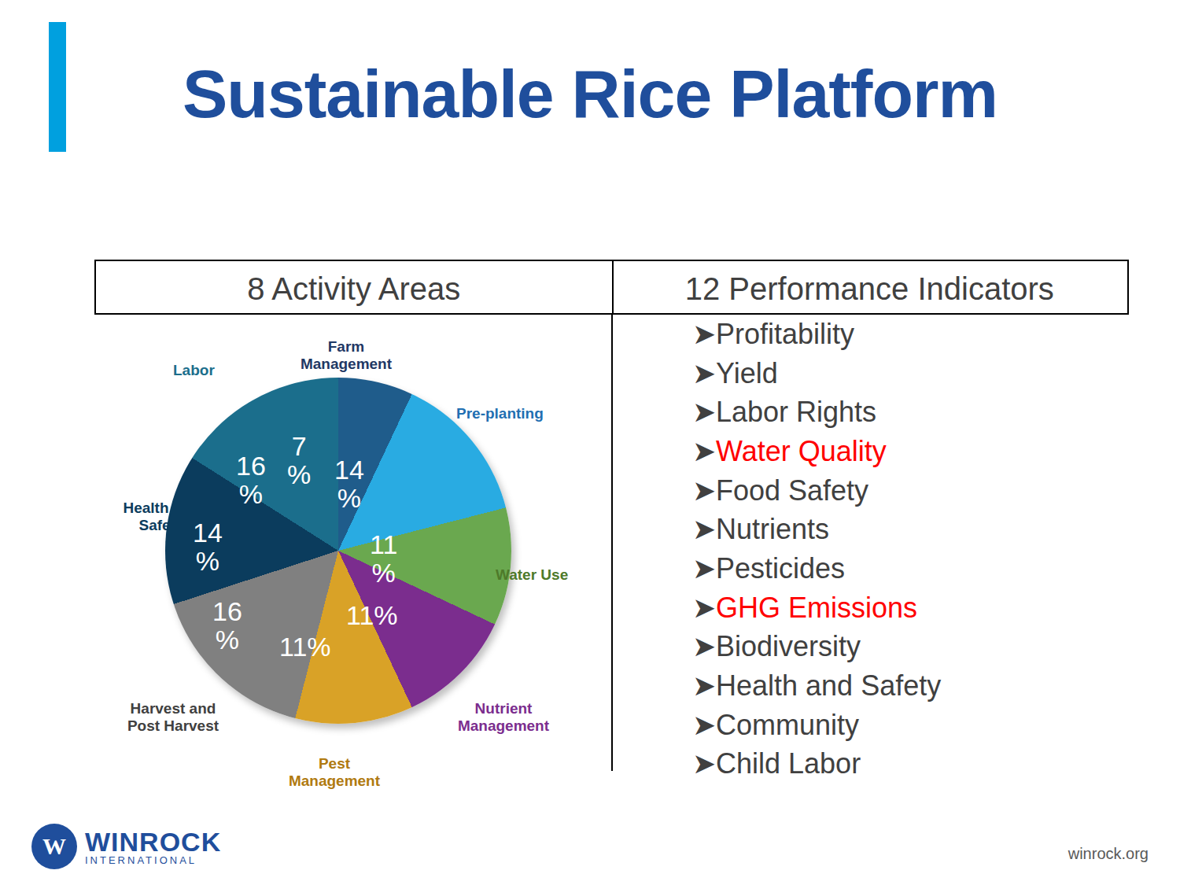Sustainable Rice Platform
8 Activity Areas
12 Performance Indicators
➤Profitability
➤Yield
➤Labor Rights
➤Water Quality
➤Food Safety
➤Nutrients
➤Pesticides
➤GHG Emissions
➤Biodiversity
➤Health and Safety
➤Community
➤Child Labor
7
%
14
%
11
%
11%
11%
16
%
14
%
16
%
Farm
Management
Pre-planting
Water Use
Nutrient
Management
Pest
Management
Harvest and
Post Harvest
Health and
Safety
Labor
W
WINROCK
INTERNATIONAL
winrock.org